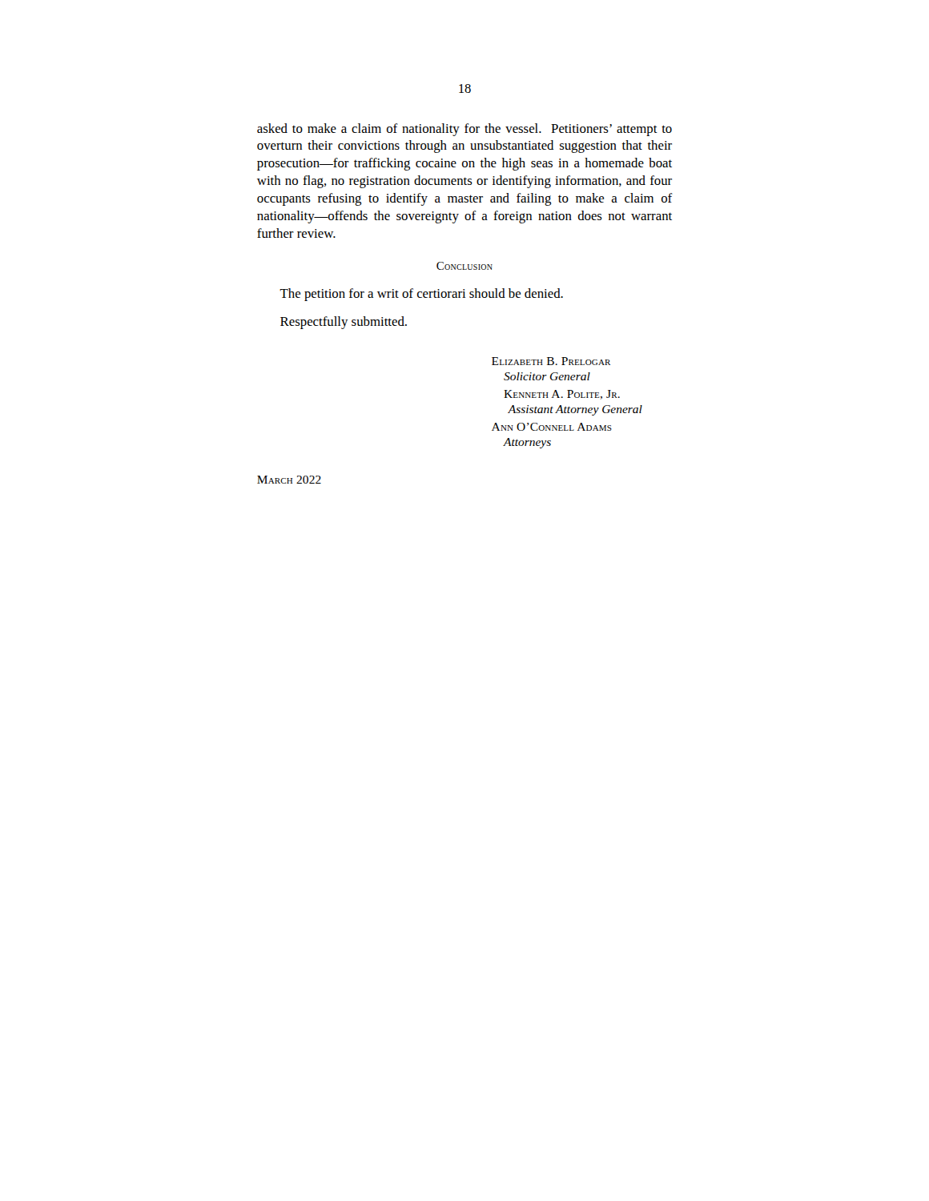18
asked to make a claim of nationality for the vessel. Petitioners’ attempt to overturn their convictions through an unsubstantiated suggestion that their prosecution—for trafficking cocaine on the high seas in a homemade boat with no flag, no registration documents or identifying information, and four occupants refusing to identify a master and failing to make a claim of nationality—offends the sovereignty of a foreign nation does not warrant further review.
Conclusion
The petition for a writ of certiorari should be denied.
Respectfully submitted.
Elizabeth B. Prelogar Solicitor General
Kenneth A. Polite, Jr. Assistant Attorney General
Ann O’Connell Adams Attorneys
March 2022